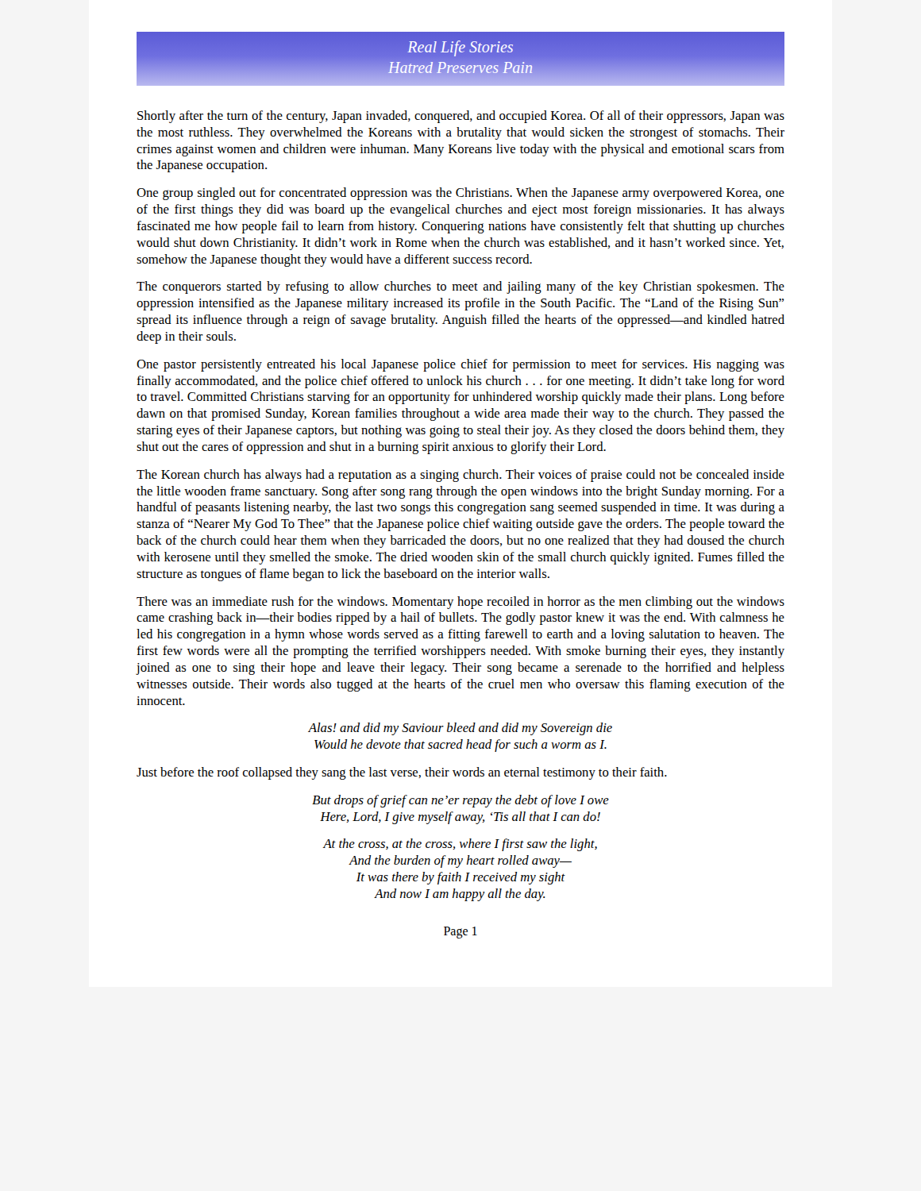Real Life Stories
Hatred Preserves Pain
Shortly after the turn of the century, Japan invaded, conquered, and occupied Korea. Of all of their oppressors, Japan was the most ruthless. They overwhelmed the Koreans with a brutality that would sicken the strongest of stomachs. Their crimes against women and children were inhuman. Many Koreans live today with the physical and emotional scars from the Japanese occupation.
One group singled out for concentrated oppression was the Christians. When the Japanese army overpowered Korea, one of the first things they did was board up the evangelical churches and eject most foreign missionaries. It has always fascinated me how people fail to learn from history. Conquering nations have consistently felt that shutting up churches would shut down Christianity. It didn’t work in Rome when the church was established, and it hasn’t worked since. Yet, somehow the Japanese thought they would have a different success record.
The conquerors started by refusing to allow churches to meet and jailing many of the key Christian spokesmen. The oppression intensified as the Japanese military increased its profile in the South Pacific. The “Land of the Rising Sun” spread its influence through a reign of savage brutality. Anguish filled the hearts of the oppressed—and kindled hatred deep in their souls.
One pastor persistently entreated his local Japanese police chief for permission to meet for services. His nagging was finally accommodated, and the police chief offered to unlock his church . . . for one meeting. It didn’t take long for word to travel. Committed Christians starving for an opportunity for unhindered worship quickly made their plans. Long before dawn on that promised Sunday, Korean families throughout a wide area made their way to the church. They passed the staring eyes of their Japanese captors, but nothing was going to steal their joy. As they closed the doors behind them, they shut out the cares of oppression and shut in a burning spirit anxious to glorify their Lord.
The Korean church has always had a reputation as a singing church. Their voices of praise could not be concealed inside the little wooden frame sanctuary. Song after song rang through the open windows into the bright Sunday morning. For a handful of peasants listening nearby, the last two songs this congregation sang seemed suspended in time. It was during a stanza of “Nearer My God To Thee” that the Japanese police chief waiting outside gave the orders. The people toward the back of the church could hear them when they barricaded the doors, but no one realized that they had doused the church with kerosene until they smelled the smoke. The dried wooden skin of the small church quickly ignited. Fumes filled the structure as tongues of flame began to lick the baseboard on the interior walls.
There was an immediate rush for the windows. Momentary hope recoiled in horror as the men climbing out the windows came crashing back in—their bodies ripped by a hail of bullets. The godly pastor knew it was the end. With calmness he led his congregation in a hymn whose words served as a fitting farewell to earth and a loving salutation to heaven. The first few words were all the prompting the terrified worshippers needed. With smoke burning their eyes, they instantly joined as one to sing their hope and leave their legacy. Their song became a serenade to the horrified and helpless witnesses outside. Their words also tugged at the hearts of the cruel men who oversaw this flaming execution of the innocent.
Alas! and did my Saviour bleed and did my Sovereign die
Would he devote that sacred head for such a worm as I.
Just before the roof collapsed they sang the last verse, their words an eternal testimony to their faith.
But drops of grief can ne’er repay the debt of love I owe
Here, Lord, I give myself away, ‘Tis all that I can do!
At the cross, at the cross, where I first saw the light,
And the burden of my heart rolled away—
It was there by faith I received my sight
And now I am happy all the day.
Page 1